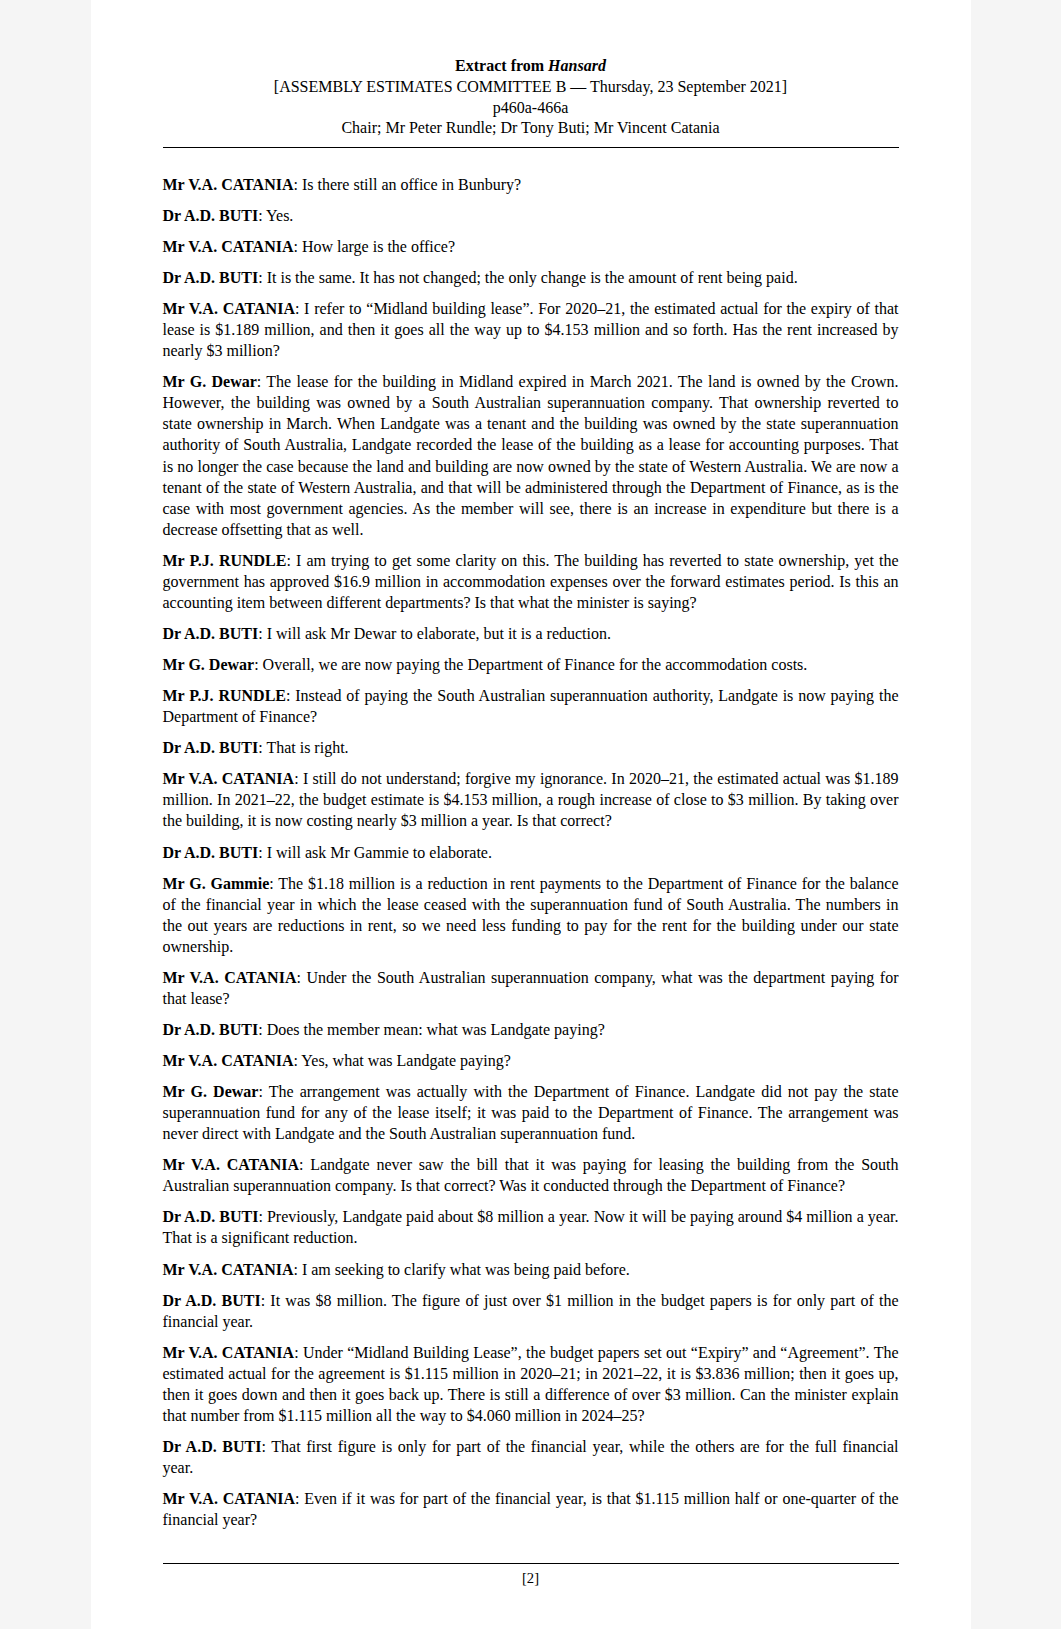Extract from Hansard
[ASSEMBLY ESTIMATES COMMITTEE B — Thursday, 23 September 2021]
p460a-466a
Chair; Mr Peter Rundle; Dr Tony Buti; Mr Vincent Catania
Mr V.A. CATANIA: Is there still an office in Bunbury?
Dr A.D. BUTI: Yes.
Mr V.A. CATANIA: How large is the office?
Dr A.D. BUTI: It is the same. It has not changed; the only change is the amount of rent being paid.
Mr V.A. CATANIA: I refer to “Midland building lease”. For 2020–21, the estimated actual for the expiry of that lease is $1.189 million, and then it goes all the way up to $4.153 million and so forth. Has the rent increased by nearly $3 million?
Mr G. Dewar: The lease for the building in Midland expired in March 2021. The land is owned by the Crown. However, the building was owned by a South Australian superannuation company. That ownership reverted to state ownership in March. When Landgate was a tenant and the building was owned by the state superannuation authority of South Australia, Landgate recorded the lease of the building as a lease for accounting purposes. That is no longer the case because the land and building are now owned by the state of Western Australia. We are now a tenant of the state of Western Australia, and that will be administered through the Department of Finance, as is the case with most government agencies. As the member will see, there is an increase in expenditure but there is a decrease offsetting that as well.
Mr P.J. RUNDLE: I am trying to get some clarity on this. The building has reverted to state ownership, yet the government has approved $16.9 million in accommodation expenses over the forward estimates period. Is this an accounting item between different departments? Is that what the minister is saying?
Dr A.D. BUTI: I will ask Mr Dewar to elaborate, but it is a reduction.
Mr G. Dewar: Overall, we are now paying the Department of Finance for the accommodation costs.
Mr P.J. RUNDLE: Instead of paying the South Australian superannuation authority, Landgate is now paying the Department of Finance?
Dr A.D. BUTI: That is right.
Mr V.A. CATANIA: I still do not understand; forgive my ignorance. In 2020–21, the estimated actual was $1.189 million. In 2021–22, the budget estimate is $4.153 million, a rough increase of close to $3 million. By taking over the building, it is now costing nearly $3 million a year. Is that correct?
Dr A.D. BUTI: I will ask Mr Gammie to elaborate.
Mr G. Gammie: The $1.18 million is a reduction in rent payments to the Department of Finance for the balance of the financial year in which the lease ceased with the superannuation fund of South Australia. The numbers in the out years are reductions in rent, so we need less funding to pay for the rent for the building under our state ownership.
Mr V.A. CATANIA: Under the South Australian superannuation company, what was the department paying for that lease?
Dr A.D. BUTI: Does the member mean: what was Landgate paying?
Mr V.A. CATANIA: Yes, what was Landgate paying?
Mr G. Dewar: The arrangement was actually with the Department of Finance. Landgate did not pay the state superannuation fund for any of the lease itself; it was paid to the Department of Finance. The arrangement was never direct with Landgate and the South Australian superannuation fund.
Mr V.A. CATANIA: Landgate never saw the bill that it was paying for leasing the building from the South Australian superannuation company. Is that correct? Was it conducted through the Department of Finance?
Dr A.D. BUTI: Previously, Landgate paid about $8 million a year. Now it will be paying around $4 million a year. That is a significant reduction.
Mr V.A. CATANIA: I am seeking to clarify what was being paid before.
Dr A.D. BUTI: It was $8 million. The figure of just over $1 million in the budget papers is for only part of the financial year.
Mr V.A. CATANIA: Under “Midland Building Lease”, the budget papers set out “Expiry” and “Agreement”. The estimated actual for the agreement is $1.115 million in 2020–21; in 2021–22, it is $3.836 million; then it goes up, then it goes down and then it goes back up. There is still a difference of over $3 million. Can the minister explain that number from $1.115 million all the way to $4.060 million in 2024–25?
Dr A.D. BUTI: That first figure is only for part of the financial year, while the others are for the full financial year.
Mr V.A. CATANIA: Even if it was for part of the financial year, is that $1.115 million half or one-quarter of the financial year?
[2]